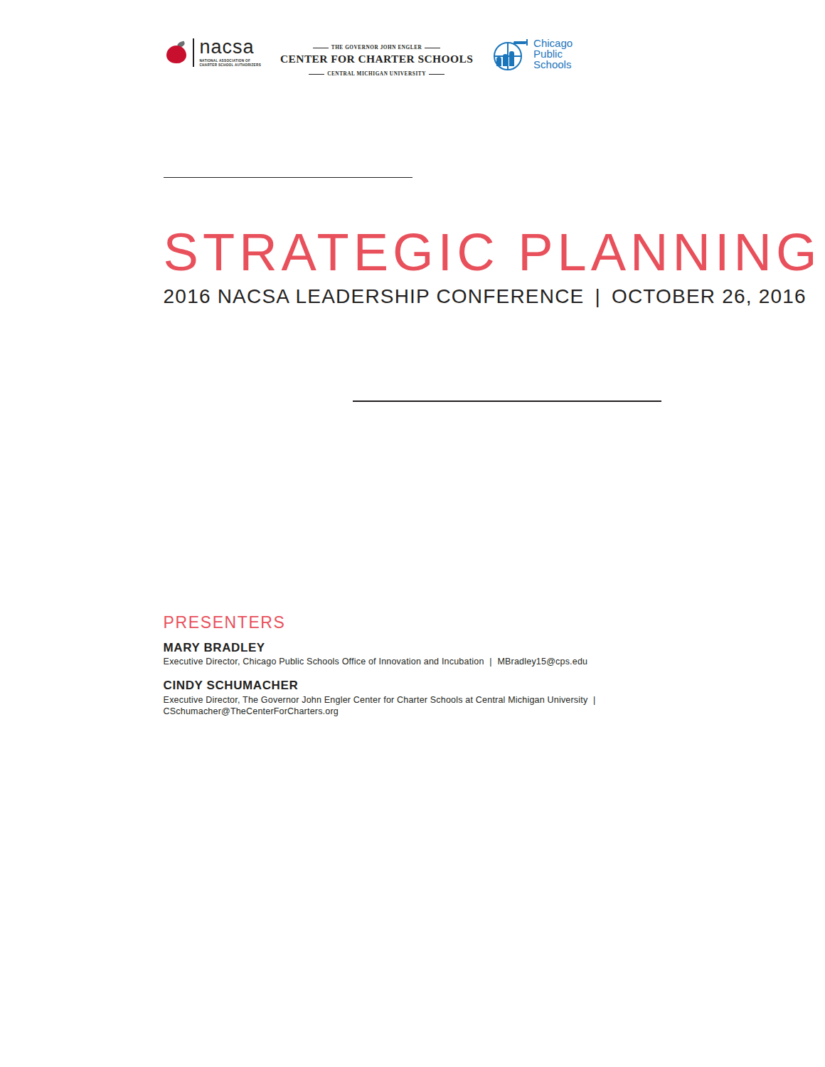nacsa
National Association of
Charter School Authorizers
THE GOVERNOR JOHN ENGLER
CENTER FOR CHARTER SCHOOLS
CENTRAL MICHIGAN UNIVERSITY
Chicago
Public
Schools
STRATEGIC PLANNING
2016 NACSA LEADERSHIP CONFERENCE | OCTOBER 26, 2016
PRESENTERS
MARY BRADLEY
Executive Director, Chicago Public Schools Office of Innovation and Incubation | MBradley15@cps.edu
CINDY SCHUMACHER
Executive Director, The Governor John Engler Center for Charter Schools at Central Michigan University | CSchumacher@TheCenterForCharters.org